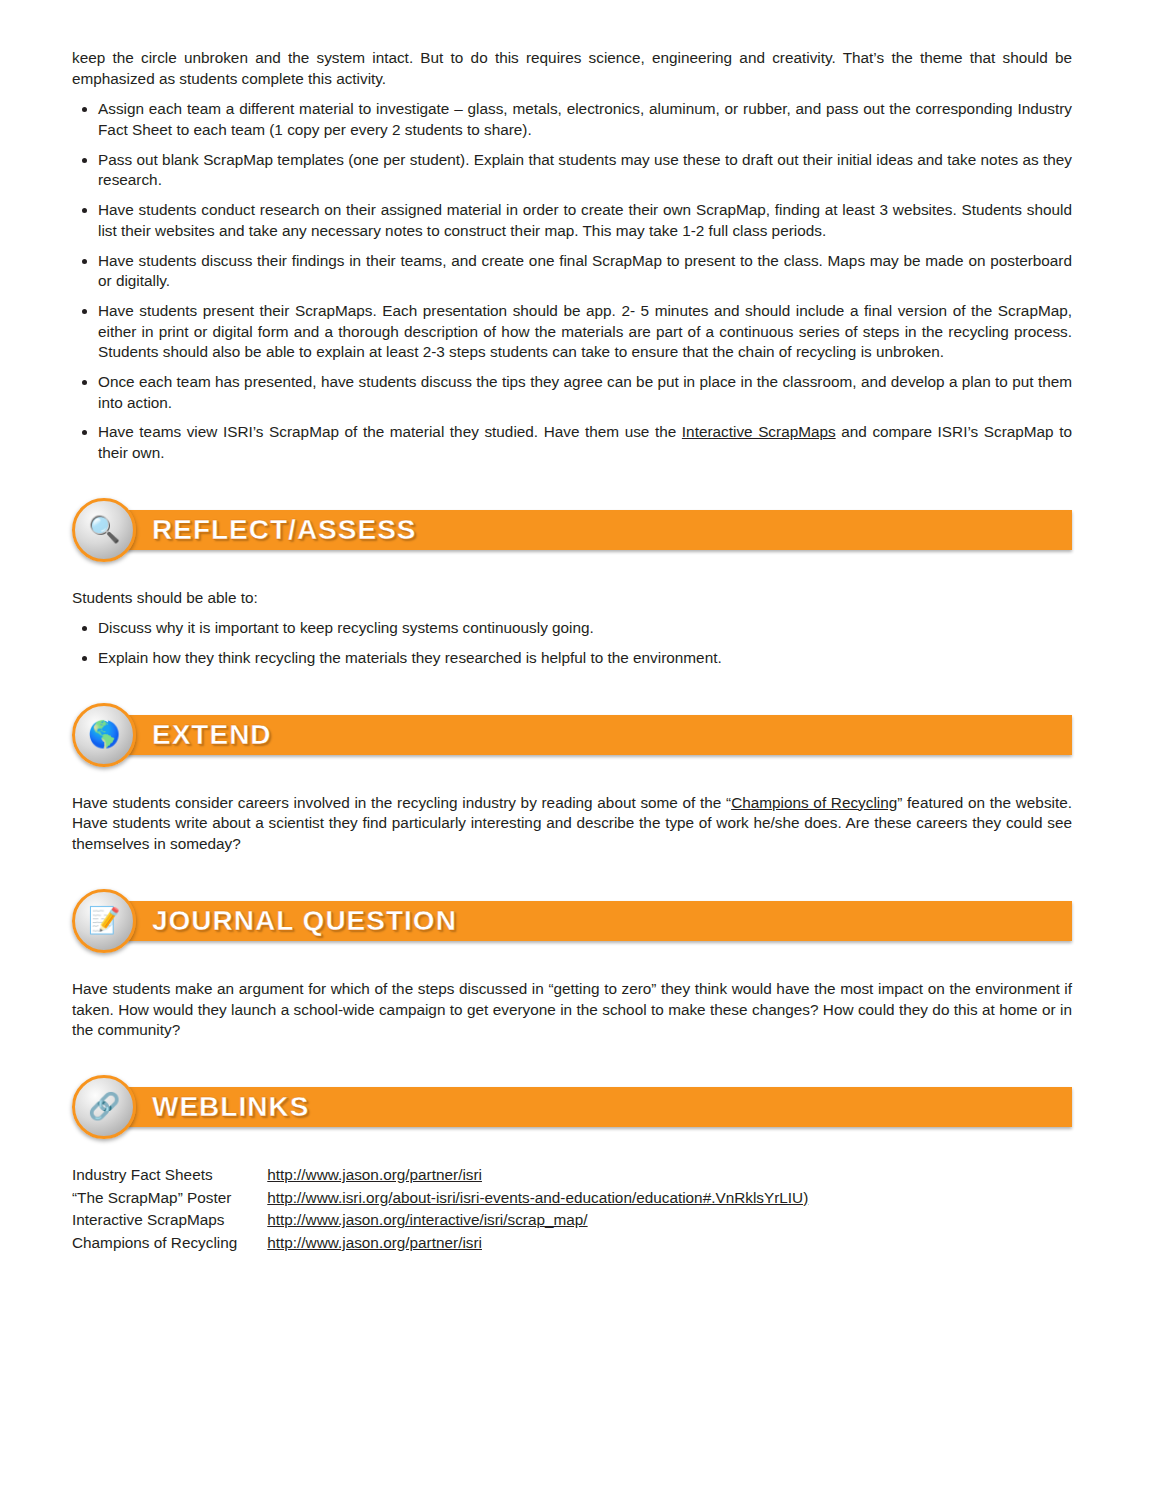keep the circle unbroken and the system intact. But to do this requires science, engineering and creativity. That’s the theme that should be emphasized as students complete this activity.
Assign each team a different material to investigate – glass, metals, electronics, aluminum, or rubber, and pass out the corresponding Industry Fact Sheet to each team (1 copy per every 2 students to share).
Pass out blank ScrapMap templates (one per student). Explain that students may use these to draft out their initial ideas and take notes as they research.
Have students conduct research on their assigned material in order to create their own ScrapMap, finding at least 3 websites. Students should list their websites and take any necessary notes to construct their map. This may take 1-2 full class periods.
Have students discuss their findings in their teams, and create one final ScrapMap to present to the class. Maps may be made on posterboard or digitally.
Have students present their ScrapMaps. Each presentation should be app. 2- 5 minutes and should include a final version of the ScrapMap, either in print or digital form and a thorough description of how the materials are part of a continuous series of steps in the recycling process. Students should also be able to explain at least 2-3 steps students can take to ensure that the chain of recycling is unbroken.
Once each team has presented, have students discuss the tips they agree can be put in place in the classroom, and develop a plan to put them into action.
Have teams view ISRI’s ScrapMap of the material they studied. Have them use the Interactive ScrapMaps and compare ISRI’s ScrapMap to their own.
🔍
REFLECT/ASSESS
Students should be able to:
Discuss why it is important to keep recycling systems continuously going.
Explain how they think recycling the materials they researched is helpful to the environment.
🌎
EXTEND
Have students consider careers involved in the recycling industry by reading about some of the “Champions of Recycling” featured on the website. Have students write about a scientist they find particularly interesting and describe the type of work he/she does. Are these careers they could see themselves in someday?
📝
JOURNAL QUESTION
Have students make an argument for which of the steps discussed in “getting to zero” they think would have the most impact on the environment if taken. How would they launch a school-wide campaign to get everyone in the school to make these changes? How could they do this at home or in the community?
🔗
WEBLINKS
| Industry Fact Sheets | http://www.jason.org/partner/isri |
| “The ScrapMap” Poster | http://www.isri.org/about-isri/isri-events-and-education/education#.VnRklsYrLIU) |
| Interactive ScrapMaps | http://www.jason.org/interactive/isri/scrap_map/ |
| Champions of Recycling | http://www.jason.org/partner/isri |